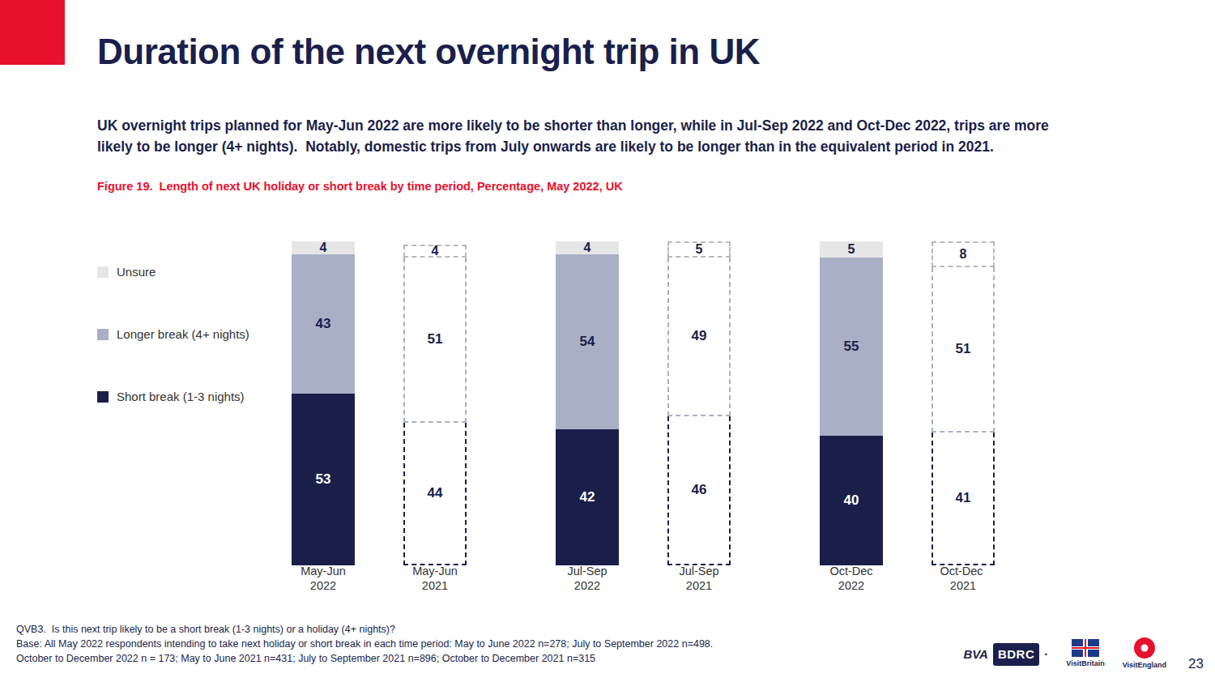Duration of the next overnight trip in UK
UK overnight trips planned for May-Jun 2022 are more likely to be shorter than longer, while in Jul-Sep 2022 and Oct-Dec 2022, trips are more likely to be longer (4+ nights). Notably, domestic trips from July onwards are likely to be longer than in the equivalent period in 2021.
Figure 19. Length of next UK holiday or short break by time period, Percentage, May 2022, UK
Unsure
Longer break (4+ nights)
Short break (1-3 nights)
4
43
53
4
51
44
4
54
42
5
49
46
5
55
40
8
51
41
May-Jun 2022
May-Jun 2021
Jul-Sep 2022
Jul-Sep 2021
Oct-Dec 2022
Oct-Dec 2021
QVB3. Is this next trip likely to be a short break (1-3 nights) or a holiday (4+ nights)?
Base: All May 2022 respondents intending to take next holiday or short break in each time period: May to June 2022 n=278; July to September 2022 n=498.
October to December 2022 n = 173; May to June 2021 n=431; July to September 2021 n=896; October to December 2021 n=315
BVA BDRC·
VisitBritain
VisitEngland
23